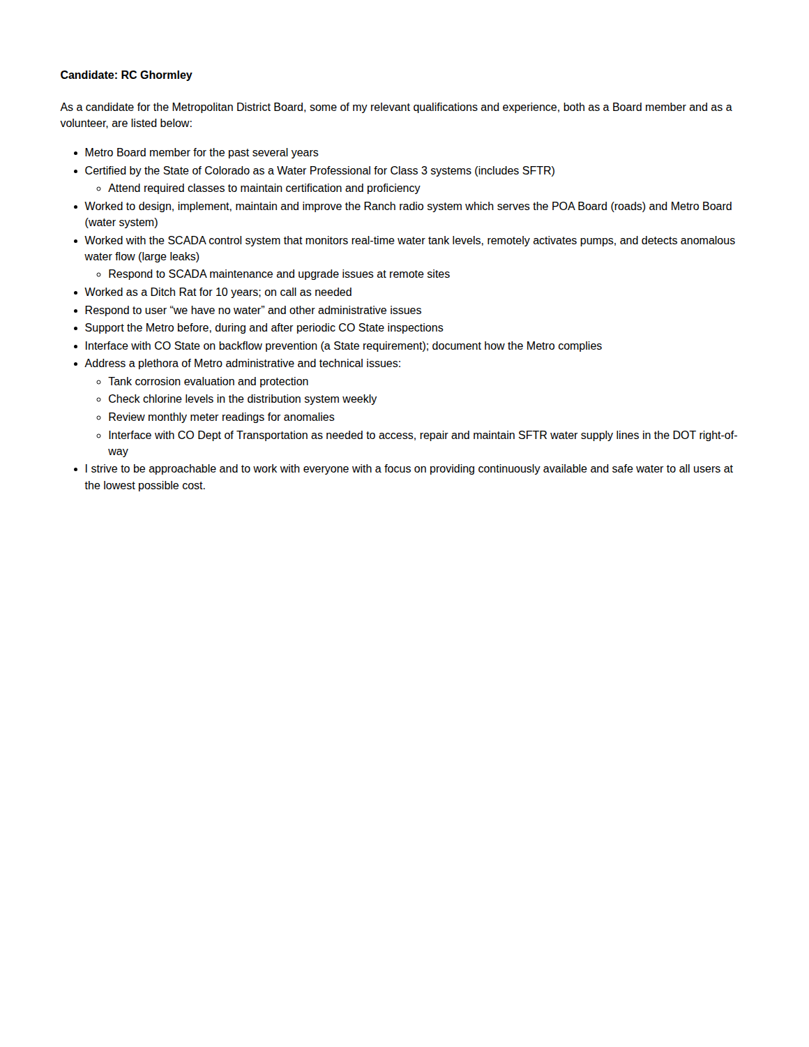Candidate: RC Ghormley
As a candidate for the Metropolitan District Board, some of my relevant qualifications and experience, both as a Board member and as a volunteer, are listed below:
Metro Board member for the past several years
Certified by the State of Colorado as a Water Professional for Class 3 systems (includes SFTR)
Attend required classes to maintain certification and proficiency
Worked to design, implement, maintain and improve the Ranch radio system which serves the POA Board (roads) and Metro Board (water system)
Worked with the SCADA control system that monitors real-time water tank levels, remotely activates pumps, and detects anomalous water flow (large leaks)
Respond to SCADA maintenance and upgrade issues at remote sites
Worked as a Ditch Rat for 10 years; on call as needed
Respond to user “we have no water” and other administrative issues
Support the Metro before, during and after periodic CO State inspections
Interface with CO State on backflow prevention (a State requirement); document how the Metro complies
Address a plethora of Metro administrative and technical issues:
Tank corrosion evaluation and protection
Check chlorine levels in the distribution system weekly
Review monthly meter readings for anomalies
Interface with CO Dept of Transportation as needed to access, repair and maintain SFTR water supply lines in the DOT right-of-way
I strive to be approachable and to work with everyone with a focus on providing continuously available and safe water to all users at the lowest possible cost.